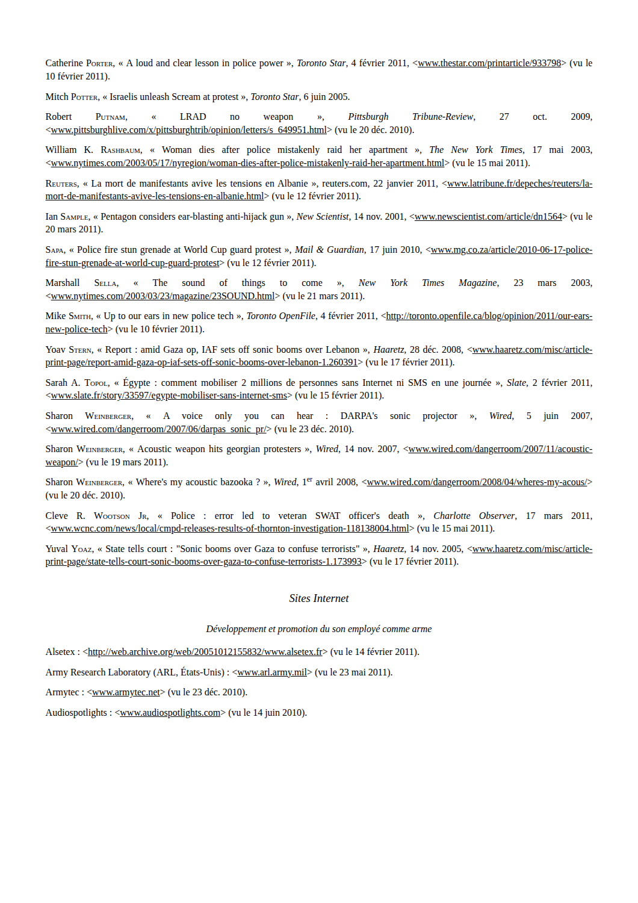Catherine Porter, « A loud and clear lesson in police power », Toronto Star, 4 février 2011, <www.thestar.com/printarticle/933798> (vu le 10 février 2011).
Mitch Potter, « Israelis unleash Scream at protest », Toronto Star, 6 juin 2005.
Robert Putnam, « LRAD no weapon », Pittsburgh Tribune-Review, 27 oct. 2009, <www.pittsburghlive.com/x/pittsburghtrib/opinion/letters/s_649951.html> (vu le 20 déc. 2010).
William K. Rashbaum, « Woman dies after police mistakenly raid her apartment », The New York Times, 17 mai 2003, <www.nytimes.com/2003/05/17/nyregion/woman-dies-after-police-mistakenly-raid-her-apartment.html> (vu le 15 mai 2011).
Reuters, « La mort de manifestants avive les tensions en Albanie », reuters.com, 22 janvier 2011, <www.latribune.fr/depeches/reuters/la-mort-de-manifestants-avive-les-tensions-en-albanie.html> (vu le 12 février 2011).
Ian Sample, « Pentagon considers ear-blasting anti-hijack gun », New Scientist, 14 nov. 2001, <www.newscientist.com/article/dn1564> (vu le 20 mars 2011).
Sapa, « Police fire stun grenade at World Cup guard protest », Mail & Guardian, 17 juin 2010, <www.mg.co.za/article/2010-06-17-police-fire-stun-grenade-at-world-cup-guard-protest> (vu le 12 février 2011).
Marshall Sella, « The sound of things to come », New York Times Magazine, 23 mars 2003, <www.nytimes.com/2003/03/23/magazine/23SOUND.html> (vu le 21 mars 2011).
Mike Smith, « Up to our ears in new police tech », Toronto OpenFile, 4 février 2011, <http://toronto.openfile.ca/blog/opinion/2011/our-ears-new-police-tech> (vu le 10 février 2011).
Yoav Stern, « Report : amid Gaza op, IAF sets off sonic booms over Lebanon », Haaretz, 28 déc. 2008, <www.haaretz.com/misc/article-print-page/report-amid-gaza-op-iaf-sets-off-sonic-booms-over-lebanon-1.260391> (vu le 17 février 2011).
Sarah A. Topol, « Égypte : comment mobiliser 2 millions de personnes sans Internet ni SMS en une journée », Slate, 2 février 2011, <www.slate.fr/story/33597/egypte-mobiliser-sans-internet-sms> (vu le 15 février 2011).
Sharon Weinberger, « A voice only you can hear : DARPA's sonic projector », Wired, 5 juin 2007, <www.wired.com/dangerroom/2007/06/darpas_sonic_pr/> (vu le 23 déc. 2010).
Sharon Weinberger, « Acoustic weapon hits georgian protesters », Wired, 14 nov. 2007, <www.wired.com/dangerroom/2007/11/acoustic-weapon/> (vu le 19 mars 2011).
Sharon Weinberger, « Where's my acoustic bazooka ? », Wired, 1er avril 2008, <www.wired.com/dangerroom/2008/04/wheres-my-acous/> (vu le 20 déc. 2010).
Cleve R. Wootson Jr, « Police : error led to veteran SWAT officer's death », Charlotte Observer, 17 mars 2011, <www.wcnc.com/news/local/cmpd-releases-results-of-thornton-investigation-118138004.html> (vu le 15 mai 2011).
Yuval Yoaz, « State tells court : "Sonic booms over Gaza to confuse terrorists" », Haaretz, 14 nov. 2005, <www.haaretz.com/misc/article-print-page/state-tells-court-sonic-booms-over-gaza-to-confuse-terrorists-1.173993> (vu le 17 février 2011).
Sites Internet
Développement et promotion du son employé comme arme
Alsetex : <http://web.archive.org/web/20051012155832/www.alsetex.fr> (vu le 14 février 2011).
Army Research Laboratory (ARL, États-Unis) : <www.arl.army.mil> (vu le 23 mai 2011).
Armytec : <www.armytec.net> (vu le 23 déc. 2010).
Audiospotlights : <www.audiospotlights.com> (vu le 14 juin 2010).